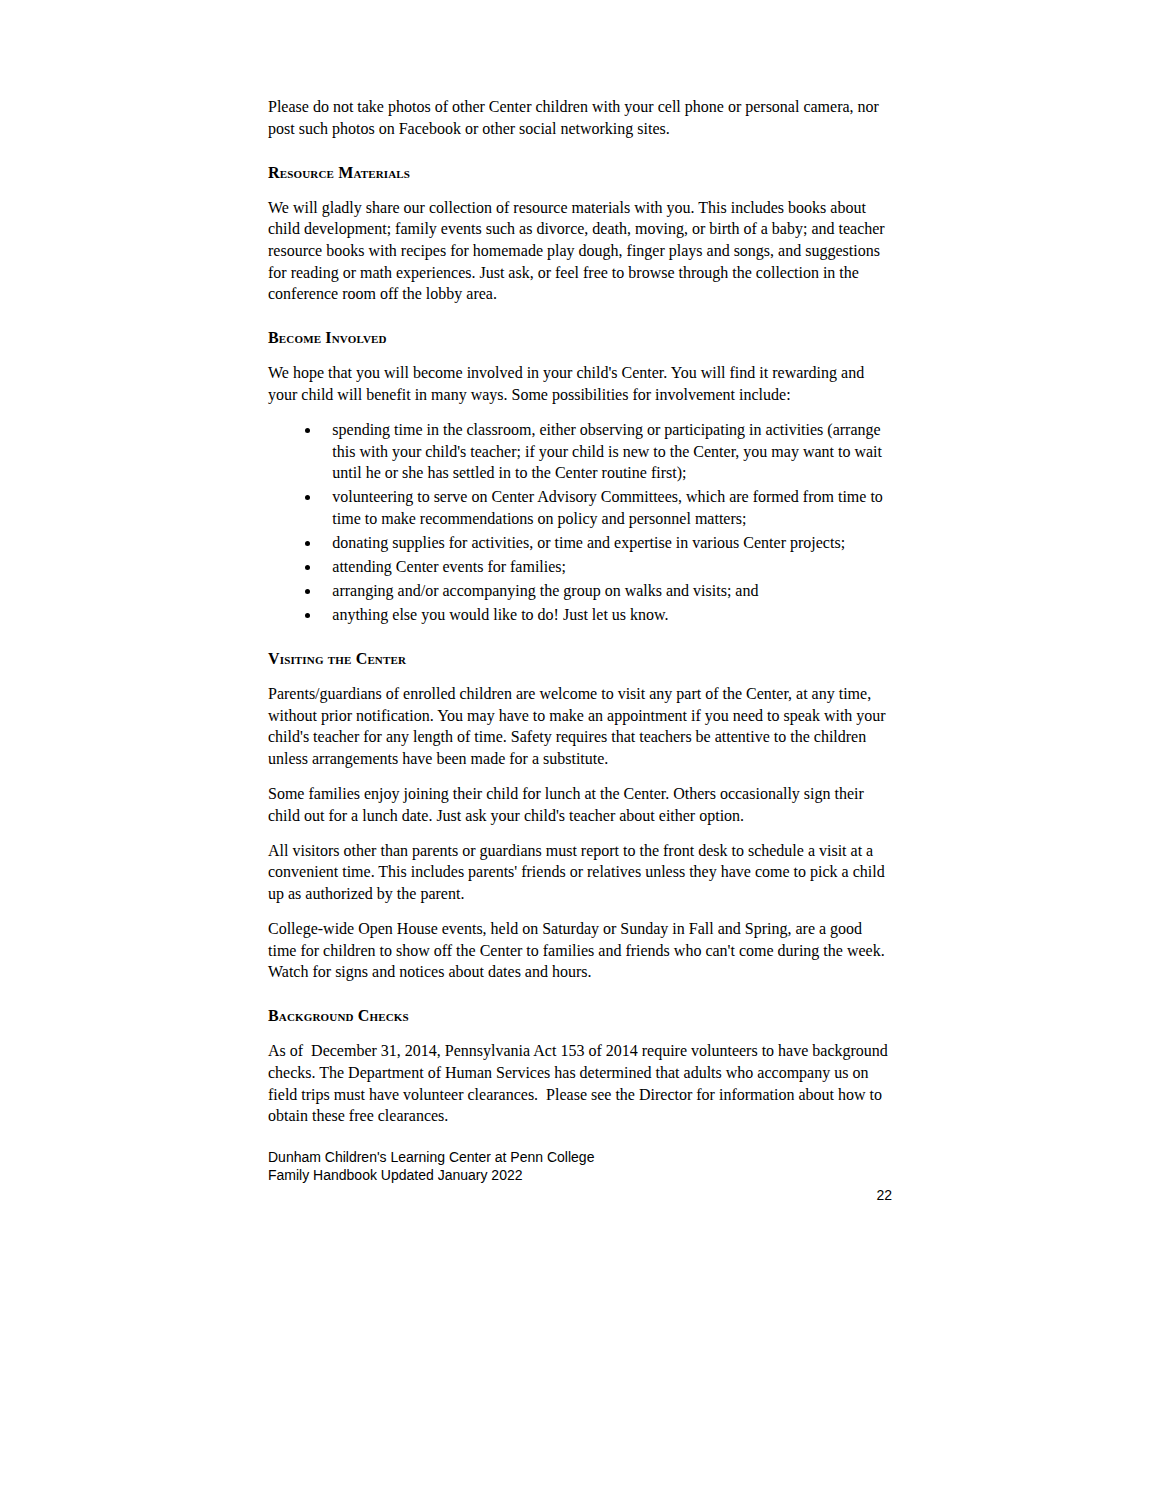Please do not take photos of other Center children with your cell phone or personal camera, nor post such photos on Facebook or other social networking sites.
Resource Materials
We will gladly share our collection of resource materials with you. This includes books about child development; family events such as divorce, death, moving, or birth of a baby; and teacher resource books with recipes for homemade play dough, finger plays and songs, and suggestions for reading or math experiences. Just ask, or feel free to browse through the collection in the conference room off the lobby area.
Become Involved
We hope that you will become involved in your child's Center. You will find it rewarding and your child will benefit in many ways. Some possibilities for involvement include:
spending time in the classroom, either observing or participating in activities (arrange this with your child's teacher; if your child is new to the Center, you may want to wait until he or she has settled in to the Center routine first);
volunteering to serve on Center Advisory Committees, which are formed from time to time to make recommendations on policy and personnel matters;
donating supplies for activities, or time and expertise in various Center projects;
attending Center events for families;
arranging and/or accompanying the group on walks and visits; and
anything else you would like to do! Just let us know.
Visiting the Center
Parents/guardians of enrolled children are welcome to visit any part of the Center, at any time, without prior notification. You may have to make an appointment if you need to speak with your child's teacher for any length of time. Safety requires that teachers be attentive to the children unless arrangements have been made for a substitute.
Some families enjoy joining their child for lunch at the Center. Others occasionally sign their child out for a lunch date. Just ask your child's teacher about either option.
All visitors other than parents or guardians must report to the front desk to schedule a visit at a convenient time. This includes parents' friends or relatives unless they have come to pick a child up as authorized by the parent.
College-wide Open House events, held on Saturday or Sunday in Fall and Spring, are a good time for children to show off the Center to families and friends who can't come during the week. Watch for signs and notices about dates and hours.
Background Checks
As of December 31, 2014, Pennsylvania Act 153 of 2014 require volunteers to have background checks. The Department of Human Services has determined that adults who accompany us on field trips must have volunteer clearances. Please see the Director for information about how to obtain these free clearances.
Dunham Children's Learning Center at Penn College
Family Handbook Updated January 2022
22